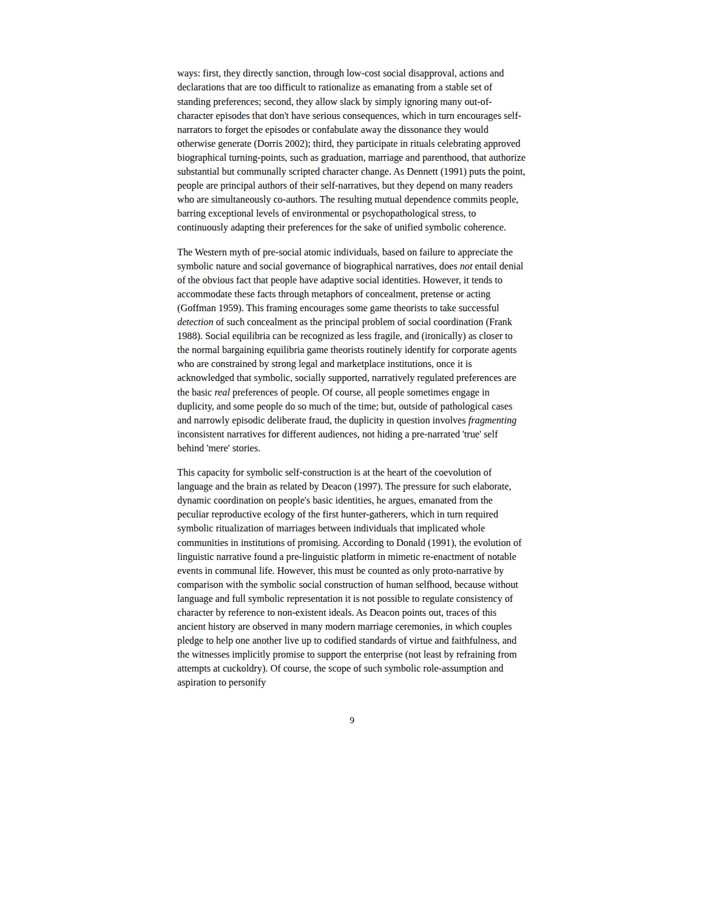ways: first, they directly sanction, through low-cost social disapproval, actions and declarations that are too difficult to rationalize as emanating from a stable set of standing preferences; second, they allow slack by simply ignoring many out-of-character episodes that don't have serious consequences, which in turn encourages self-narrators to forget the episodes or confabulate away the dissonance they would otherwise generate (Dorris 2002); third, they participate in rituals celebrating approved biographical turning-points, such as graduation, marriage and parenthood, that authorize substantial but communally scripted character change. As Dennett (1991) puts the point, people are principal authors of their self-narratives, but they depend on many readers who are simultaneously co-authors. The resulting mutual dependence commits people, barring exceptional levels of environmental or psychopathological stress, to continuously adapting their preferences for the sake of unified symbolic coherence.
The Western myth of pre-social atomic individuals, based on failure to appreciate the symbolic nature and social governance of biographical narratives, does not entail denial of the obvious fact that people have adaptive social identities. However, it tends to accommodate these facts through metaphors of concealment, pretense or acting (Goffman 1959). This framing encourages some game theorists to take successful detection of such concealment as the principal problem of social coordination (Frank 1988). Social equilibria can be recognized as less fragile, and (ironically) as closer to the normal bargaining equilibria game theorists routinely identify for corporate agents who are constrained by strong legal and marketplace institutions, once it is acknowledged that symbolic, socially supported, narratively regulated preferences are the basic real preferences of people. Of course, all people sometimes engage in duplicity, and some people do so much of the time; but, outside of pathological cases and narrowly episodic deliberate fraud, the duplicity in question involves fragmenting inconsistent narratives for different audiences, not hiding a pre-narrated 'true' self behind 'mere' stories.
This capacity for symbolic self-construction is at the heart of the coevolution of language and the brain as related by Deacon (1997). The pressure for such elaborate, dynamic coordination on people's basic identities, he argues, emanated from the peculiar reproductive ecology of the first hunter-gatherers, which in turn required symbolic ritualization of marriages between individuals that implicated whole communities in institutions of promising. According to Donald (1991), the evolution of linguistic narrative found a pre-linguistic platform in mimetic re-enactment of notable events in communal life. However, this must be counted as only proto-narrative by comparison with the symbolic social construction of human selfhood, because without language and full symbolic representation it is not possible to regulate consistency of character by reference to non-existent ideals. As Deacon points out, traces of this ancient history are observed in many modern marriage ceremonies, in which couples pledge to help one another live up to codified standards of virtue and faithfulness, and the witnesses implicitly promise to support the enterprise (not least by refraining from attempts at cuckoldry). Of course, the scope of such symbolic role-assumption and aspiration to personify
9